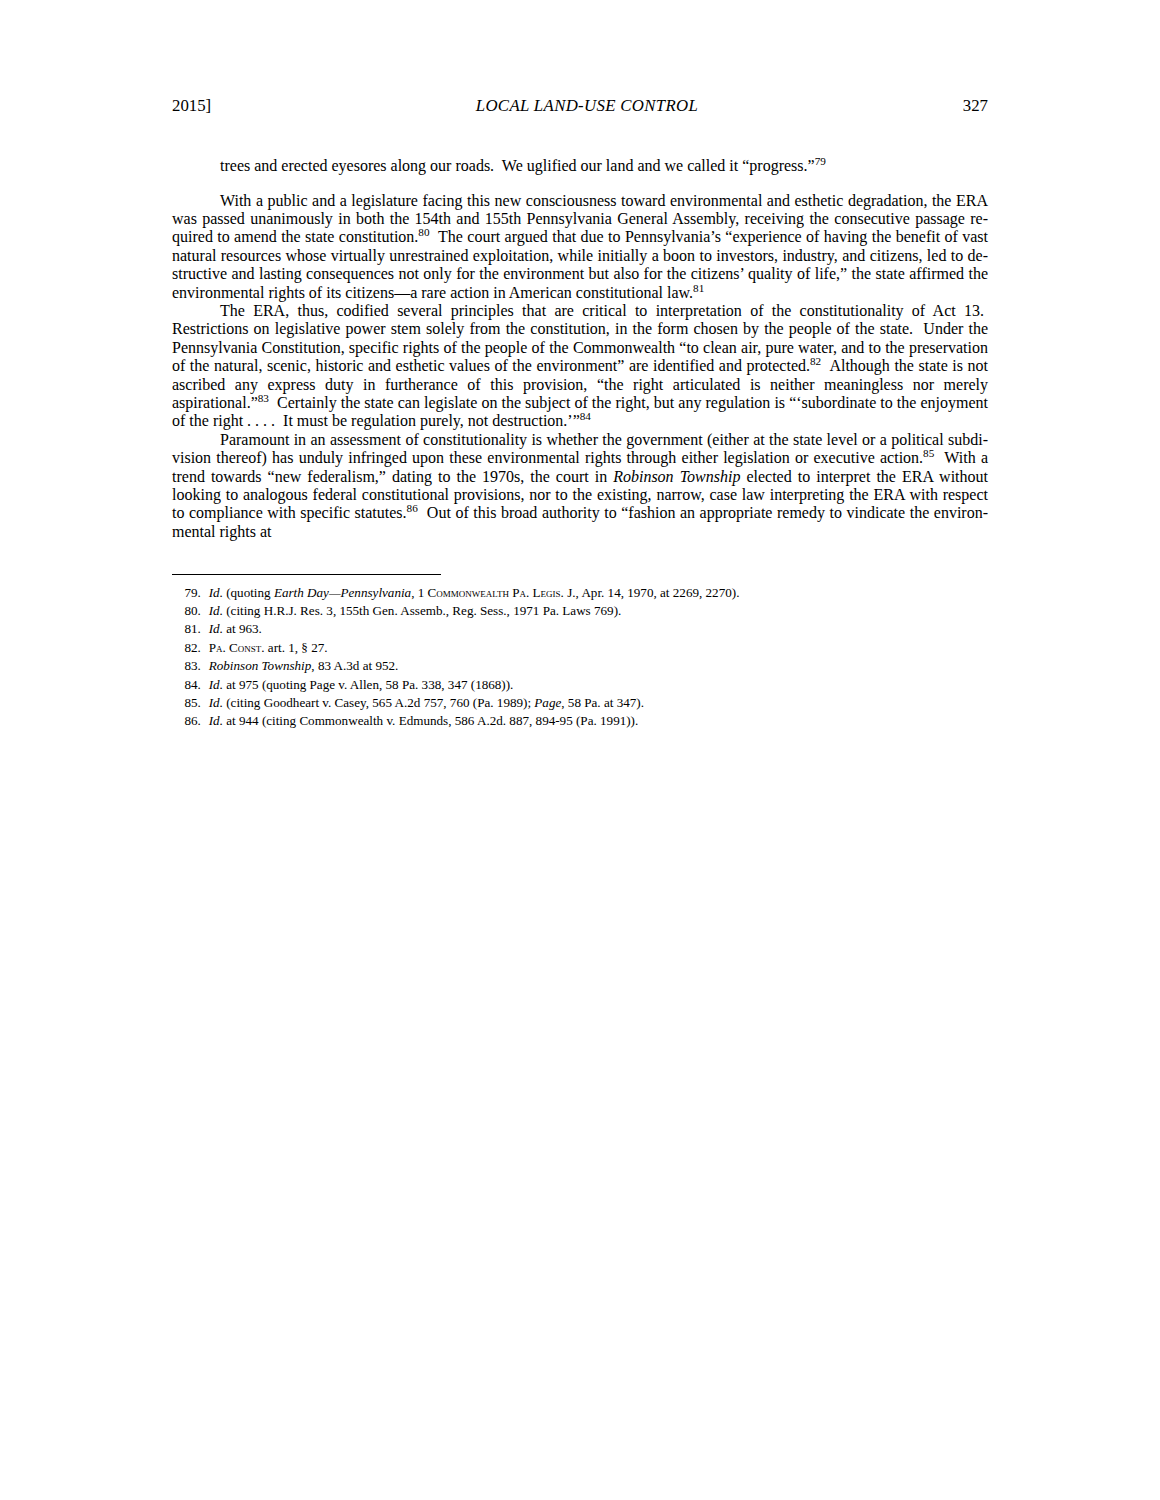2015] LOCAL LAND-USE CONTROL 327
trees and erected eyesores along our roads. We uglified our land and we called it “progress.”79
With a public and a legislature facing this new consciousness toward environmental and esthetic degradation, the ERA was passed unanimously in both the 154th and 155th Pennsylvania General Assembly, receiving the consecutive passage required to amend the state constitution.80 The court argued that due to Pennsylvania’s “experience of having the benefit of vast natural resources whose virtually unrestrained exploitation, while initially a boon to investors, industry, and citizens, led to destructive and lasting consequences not only for the environment but also for the citizens’ quality of life,” the state affirmed the environmental rights of its citizens—a rare action in American constitutional law.81
The ERA, thus, codified several principles that are critical to interpretation of the constitutionality of Act 13. Restrictions on legislative power stem solely from the constitution, in the form chosen by the people of the state. Under the Pennsylvania Constitution, specific rights of the people of the Commonwealth “to clean air, pure water, and to the preservation of the natural, scenic, historic and esthetic values of the environment” are identified and protected.82 Although the state is not ascribed any express duty in furtherance of this provision, “the right articulated is neither meaningless nor merely aspirational.”83 Certainly the state can legislate on the subject of the right, but any regulation is “‘subordinate to the enjoyment of the right . . . . It must be regulation purely, not destruction.’”84
Paramount in an assessment of constitutionality is whether the government (either at the state level or a political subdivision thereof) has unduly infringed upon these environmental rights through either legislation or executive action.85 With a trend towards “new federalism,” dating to the 1970s, the court in Robinson Township elected to interpret the ERA without looking to analogous federal constitutional provisions, nor to the existing, narrow, case law interpreting the ERA with respect to compliance with specific statutes.86 Out of this broad authority to “fashion an appropriate remedy to vindicate the environmental rights at
Id. (quoting Earth Day—Pennsylvania, 1 Commonwealth Pa. Legis. J., Apr. 14, 1970, at 2269, 2270).
Id. (citing H.R.J. Res. 3, 155th Gen. Assemb., Reg. Sess., 1971 Pa. Laws 769).
Id. at 963.
Pa. Const. art. 1, § 27.
Robinson Township, 83 A.3d at 952.
Id. at 975 (quoting Page v. Allen, 58 Pa. 338, 347 (1868)).
Id. (citing Goodheart v. Casey, 565 A.2d 757, 760 (Pa. 1989); Page, 58 Pa. at 347).
Id. at 944 (citing Commonwealth v. Edmunds, 586 A.2d. 887, 894-95 (Pa. 1991)).